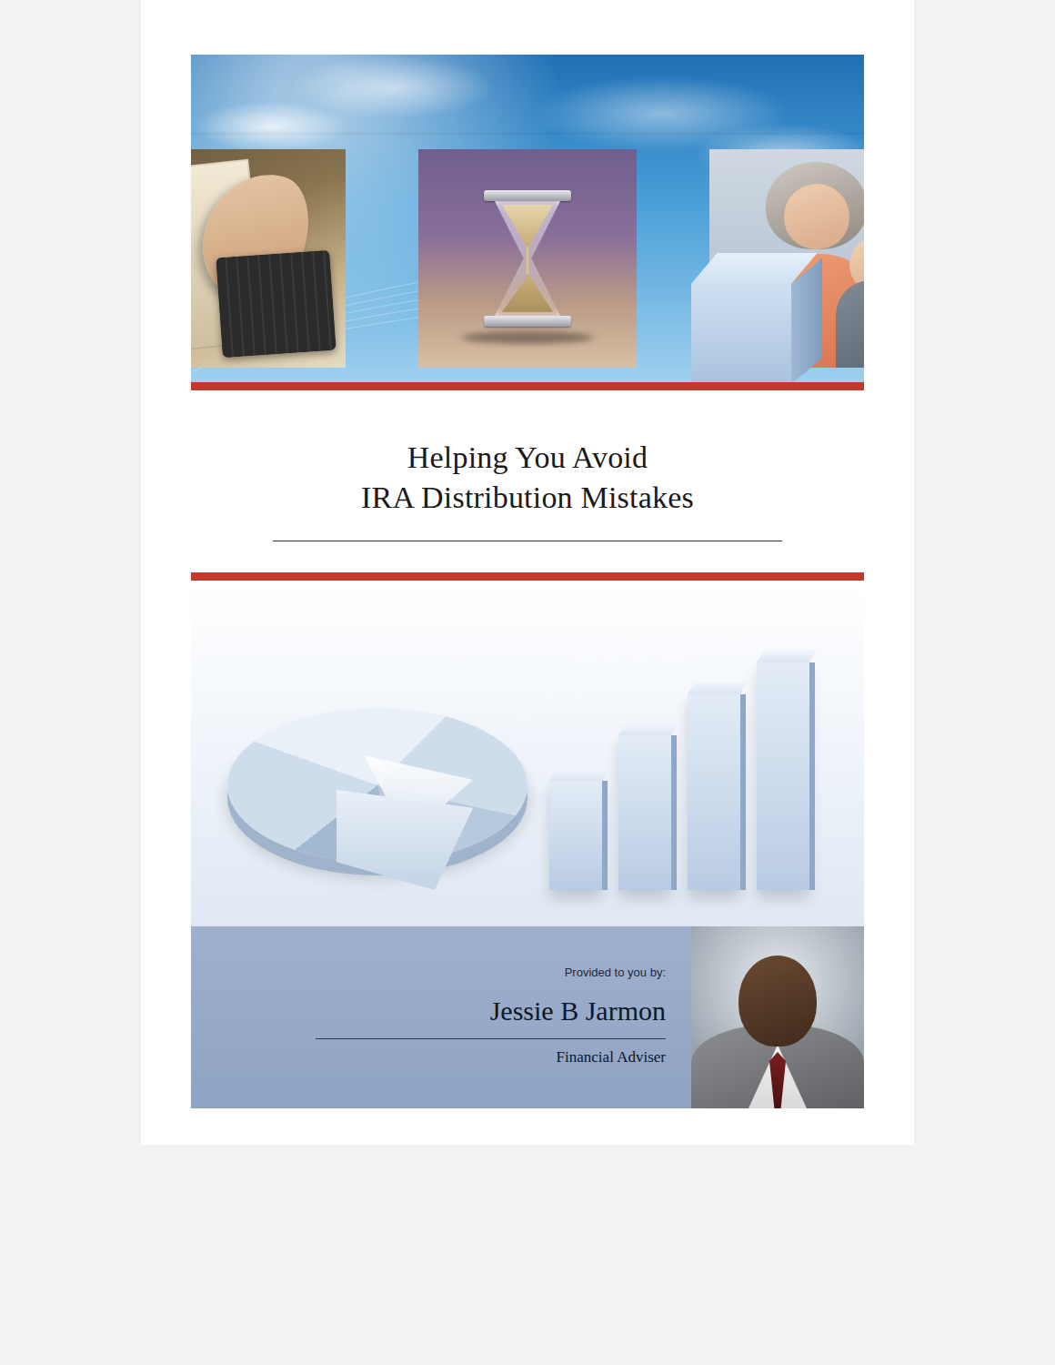Helping You Avoid
IRA Distribution Mistakes
Provided to you by:
Jessie B Jarmon
Financial Adviser